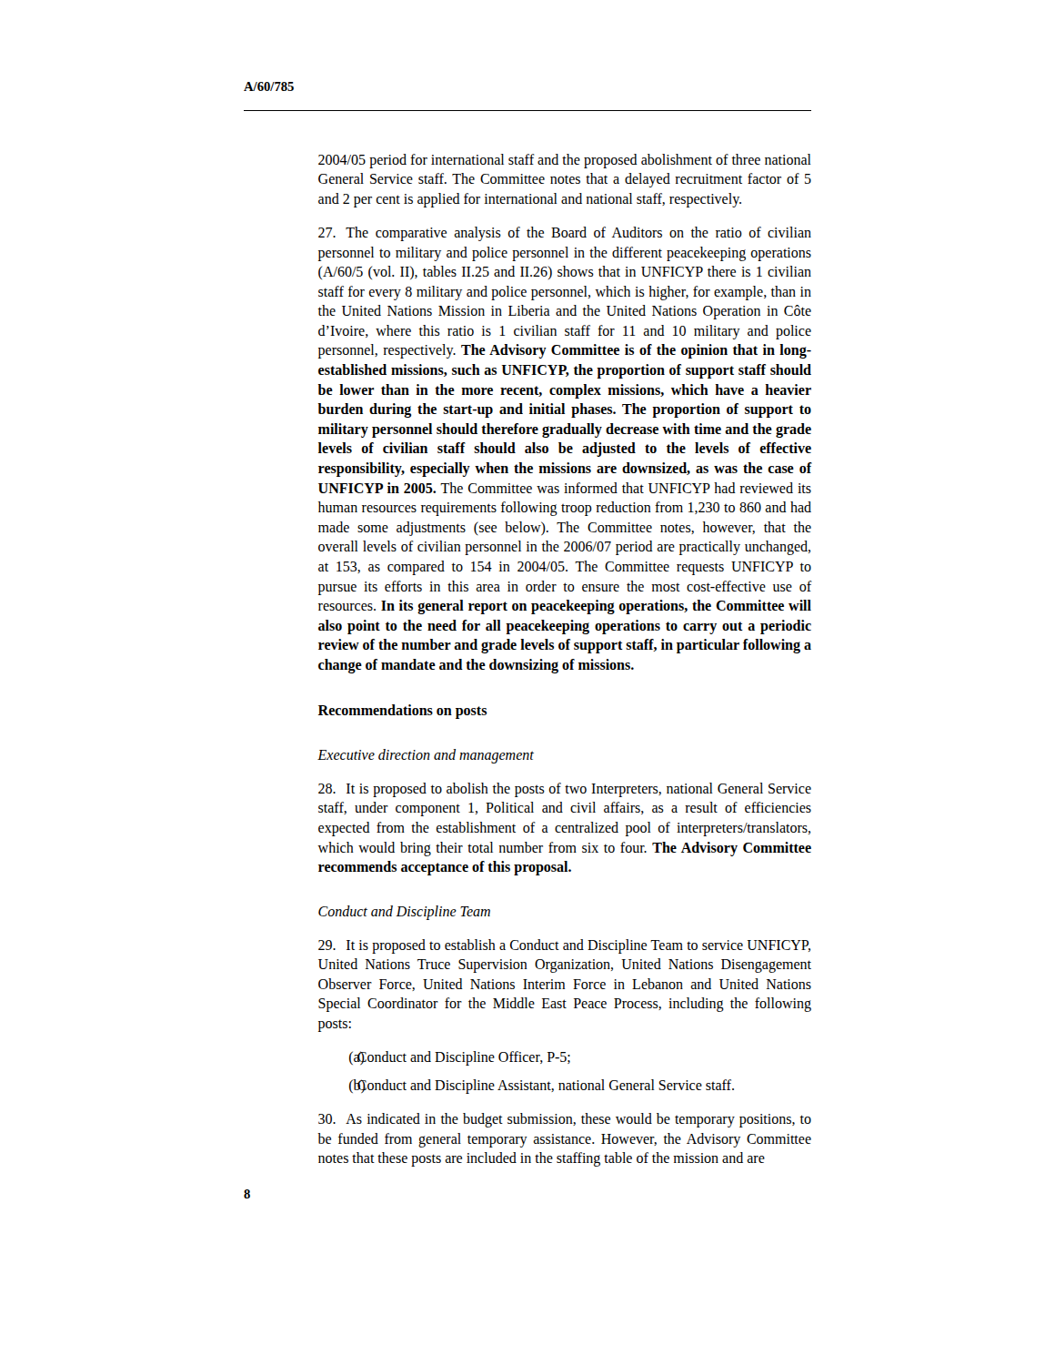A/60/785
2004/05 period for international staff and the proposed abolishment of three national General Service staff. The Committee notes that a delayed recruitment factor of 5 and 2 per cent is applied for international and national staff, respectively.
27. The comparative analysis of the Board of Auditors on the ratio of civilian personnel to military and police personnel in the different peacekeeping operations (A/60/5 (vol. II), tables II.25 and II.26) shows that in UNFICYP there is 1 civilian staff for every 8 military and police personnel, which is higher, for example, than in the United Nations Mission in Liberia and the United Nations Operation in Côte d’Ivoire, where this ratio is 1 civilian staff for 11 and 10 military and police personnel, respectively. The Advisory Committee is of the opinion that in long-established missions, such as UNFICYP, the proportion of support staff should be lower than in the more recent, complex missions, which have a heavier burden during the start-up and initial phases. The proportion of support to military personnel should therefore gradually decrease with time and the grade levels of civilian staff should also be adjusted to the levels of effective responsibility, especially when the missions are downsized, as was the case of UNFICYP in 2005. The Committee was informed that UNFICYP had reviewed its human resources requirements following troop reduction from 1,230 to 860 and had made some adjustments (see below). The Committee notes, however, that the overall levels of civilian personnel in the 2006/07 period are practically unchanged, at 153, as compared to 154 in 2004/05. The Committee requests UNFICYP to pursue its efforts in this area in order to ensure the most cost-effective use of resources. In its general report on peacekeeping operations, the Committee will also point to the need for all peacekeeping operations to carry out a periodic review of the number and grade levels of support staff, in particular following a change of mandate and the downsizing of missions.
Recommendations on posts
Executive direction and management
28. It is proposed to abolish the posts of two Interpreters, national General Service staff, under component 1, Political and civil affairs, as a result of efficiencies expected from the establishment of a centralized pool of interpreters/translators, which would bring their total number from six to four. The Advisory Committee recommends acceptance of this proposal.
Conduct and Discipline Team
29. It is proposed to establish a Conduct and Discipline Team to service UNFICYP, United Nations Truce Supervision Organization, United Nations Disengagement Observer Force, United Nations Interim Force in Lebanon and United Nations Special Coordinator for the Middle East Peace Process, including the following posts:
(a) Conduct and Discipline Officer, P-5;
(b) Conduct and Discipline Assistant, national General Service staff.
30. As indicated in the budget submission, these would be temporary positions, to be funded from general temporary assistance. However, the Advisory Committee notes that these posts are included in the staffing table of the mission and are
8